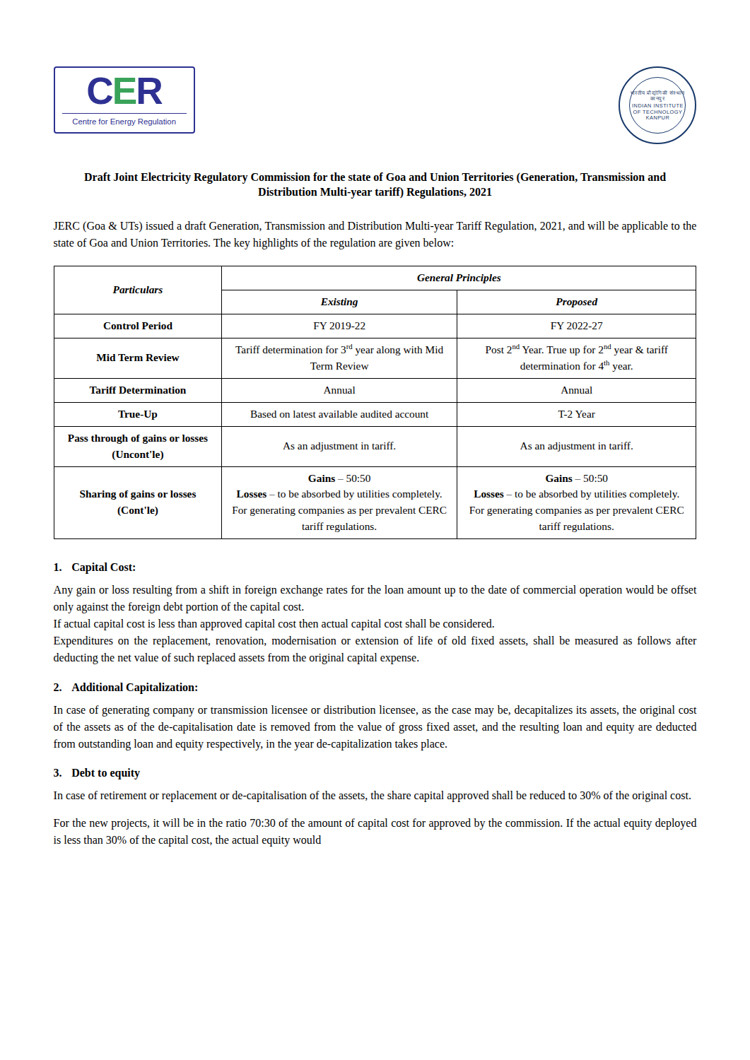CER
Centre for Energy Regulation
भारतीय प्रौद्योगिकी संस्थान कानपुर
INDIAN INSTITUTE OF TECHNOLOGY KANPUR
Draft Joint Electricity Regulatory Commission for the state of Goa and Union Territories (Generation, Transmission and Distribution Multi-year tariff) Regulations, 2021
JERC (Goa & UTs) issued a draft Generation, Transmission and Distribution Multi-year Tariff Regulation, 2021, and will be applicable to the state of Goa and Union Territories. The key highlights of the regulation are given below:
| Particulars | General Principles |
| --- | --- |
| Existing | Proposed |
| Control Period | FY 2019-22 | FY 2022-27 |
| Mid Term Review | Tariff determination for 3 rd year along with Mid Term Review | Post 2 nd Year. True up for 2 nd year & tariff determination for 4 th year. |
| Tariff Determination | Annual | Annual |
| True-Up | Based on latest available audited account | T-2 Year |
| Pass through of gains or losses (Uncont'le) | As an adjustment in tariff. | As an adjustment in tariff. |
| Sharing of gains or losses (Cont'le) | Gains – 50:50 Losses – to be absorbed by utilities completely. For generating companies as per prevalent CERC tariff regulations. | Gains – 50:50 Losses – to be absorbed by utilities completely. For generating companies as per prevalent CERC tariff regulations. |
1. Capital Cost:
Any gain or loss resulting from a shift in foreign exchange rates for the loan amount up to the date of commercial operation would be offset only against the foreign debt portion of the capital cost.
If actual capital cost is less than approved capital cost then actual capital cost shall be considered.
Expenditures on the replacement, renovation, modernisation or extension of life of old fixed assets, shall be measured as follows after deducting the net value of such replaced assets from the original capital expense.
2. Additional Capitalization:
In case of generating company or transmission licensee or distribution licensee, as the case may be, decapitalizes its assets, the original cost of the assets as of the de-capitalisation date is removed from the value of gross fixed asset, and the resulting loan and equity are deducted from outstanding loan and equity respectively, in the year de-capitalization takes place.
3. Debt to equity
In case of retirement or replacement or de-capitalisation of the assets, the share capital approved shall be reduced to 30% of the original cost.
For the new projects, it will be in the ratio 70:30 of the amount of capital cost for approved by the commission. If the actual equity deployed is less than 30% of the capital cost, the actual equity would